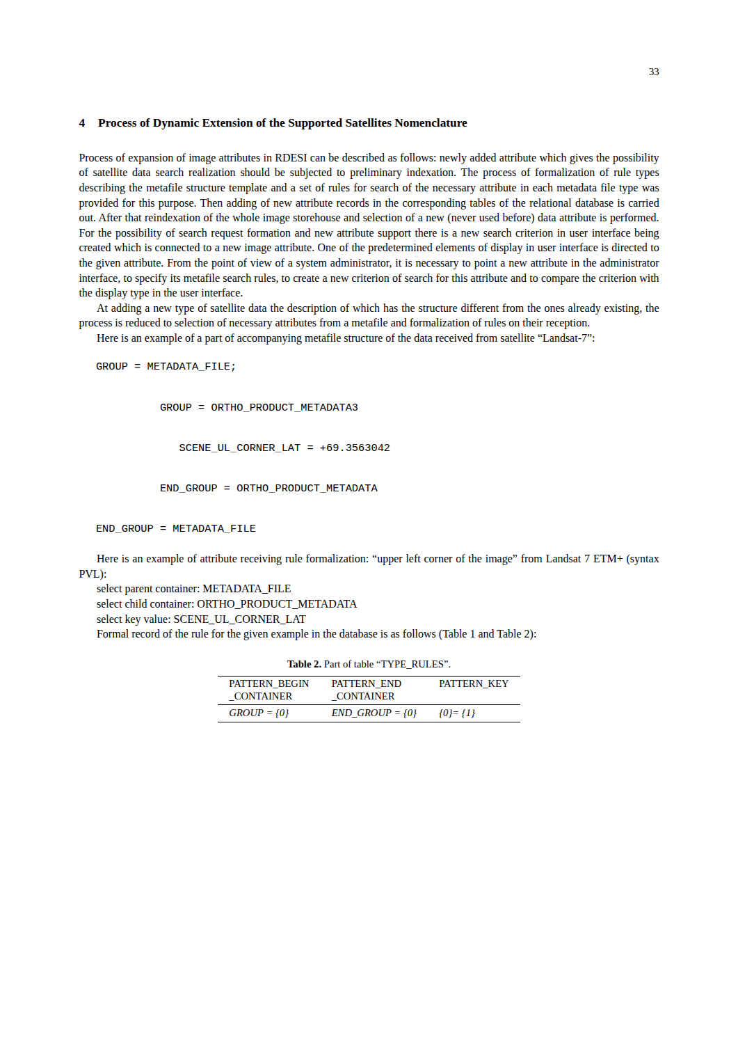33
4 Process of Dynamic Extension of the Supported Satellites Nomenclature
Process of expansion of image attributes in RDESI can be described as follows: newly added attribute which gives the possibility of satellite data search realization should be subjected to preliminary indexation. The process of formalization of rule types describing the metafile structure template and a set of rules for search of the necessary attribute in each metadata file type was provided for this purpose. Then adding of new attribute records in the corresponding tables of the relational database is carried out. After that reindexation of the whole image storehouse and selection of a new (never used before) data attribute is performed. For the possibility of search request formation and new attribute support there is a new search criterion in user interface being created which is connected to a new image attribute. One of the predetermined elements of display in user interface is directed to the given attribute. From the point of view of a system administrator, it is necessary to point a new attribute in the administrator interface, to specify its metafile search rules, to create a new criterion of search for this attribute and to compare the criterion with the display type in the user interface.
At adding a new type of satellite data the description of which has the structure different from the ones already existing, the process is reduced to selection of necessary attributes from a metafile and formalization of rules on their reception.
Here is an example of a part of accompanying metafile structure of the data received from satellite “Landsat-7”:
GROUP = METADATA_FILE; GROUP = ORTHO_PRODUCT_METADATA3 SCENE_UL_CORNER_LAT = +69.3563042 END_GROUP = ORTHO_PRODUCT_METADATA END_GROUP = METADATA_FILE
Here is an example of attribute receiving rule formalization: “upper left corner of the image” from Landsat 7 ETM+ (syntax PVL):
select parent container: METADATA_FILE
select child container: ORTHO_PRODUCT_METADATA
select key value: SCENE_UL_CORNER_LAT
Formal record of the rule for the given example in the database is as follows (Table 1 and Table 2):
Table 2. Part of table “TYPE_RULES”.
| PATTERN_BEGIN _CONTAINER | PATTERN_END _CONTAINER | PATTERN_KEY |
| --- | --- | --- |
| GROUP = {0} | END_GROUP = {0} | {0}= {1} |